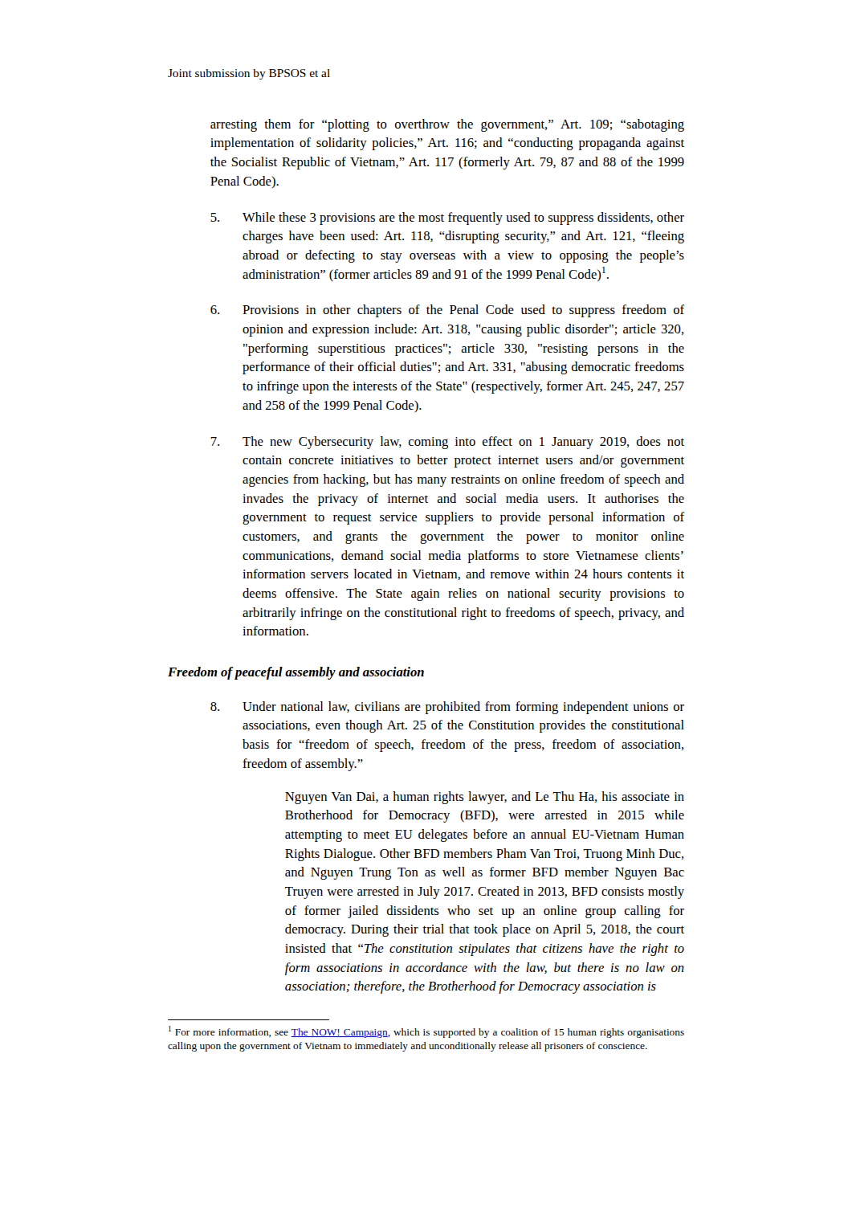Joint submission by BPSOS et al
arresting them for “plotting to overthrow the government,” Art. 109; “sabotaging implementation of solidarity policies,” Art. 116; and “conducting propaganda against the Socialist Republic of Vietnam,” Art. 117 (formerly Art. 79, 87 and 88 of the 1999 Penal Code).
While these 3 provisions are the most frequently used to suppress dissidents, other charges have been used: Art. 118, “disrupting security,” and Art. 121, “fleeing abroad or defecting to stay overseas with a view to opposing the people’s administration” (former articles 89 and 91 of the 1999 Penal Code)1.
Provisions in other chapters of the Penal Code used to suppress freedom of opinion and expression include: Art. 318, "causing public disorder"; article 320, "performing superstitious practices"; article 330, "resisting persons in the performance of their official duties"; and Art. 331, "abusing democratic freedoms to infringe upon the interests of the State" (respectively, former Art. 245, 247, 257 and 258 of the 1999 Penal Code).
The new Cybersecurity law, coming into effect on 1 January 2019, does not contain concrete initiatives to better protect internet users and/or government agencies from hacking, but has many restraints on online freedom of speech and invades the privacy of internet and social media users. It authorises the government to request service suppliers to provide personal information of customers, and grants the government the power to monitor online communications, demand social media platforms to store Vietnamese clients’ information servers located in Vietnam, and remove within 24 hours contents it deems offensive. The State again relies on national security provisions to arbitrarily infringe on the constitutional right to freedoms of speech, privacy, and information.
Freedom of peaceful assembly and association
Under national law, civilians are prohibited from forming independent unions or associations, even though Art. 25 of the Constitution provides the constitutional basis for “freedom of speech, freedom of the press, freedom of association, freedom of assembly.”
Nguyen Van Dai, a human rights lawyer, and Le Thu Ha, his associate in Brotherhood for Democracy (BFD), were arrested in 2015 while attempting to meet EU delegates before an annual EU-Vietnam Human Rights Dialogue. Other BFD members Pham Van Troi, Truong Minh Duc, and Nguyen Trung Ton as well as former BFD member Nguyen Bac Truyen were arrested in July 2017. Created in 2013, BFD consists mostly of former jailed dissidents who set up an online group calling for democracy. During their trial that took place on April 5, 2018, the court insisted that “The constitution stipulates that citizens have the right to form associations in accordance with the law, but there is no law on association; therefore, the Brotherhood for Democracy association is
1 For more information, see The NOW! Campaign, which is supported by a coalition of 15 human rights organisations calling upon the government of Vietnam to immediately and unconditionally release all prisoners of conscience.